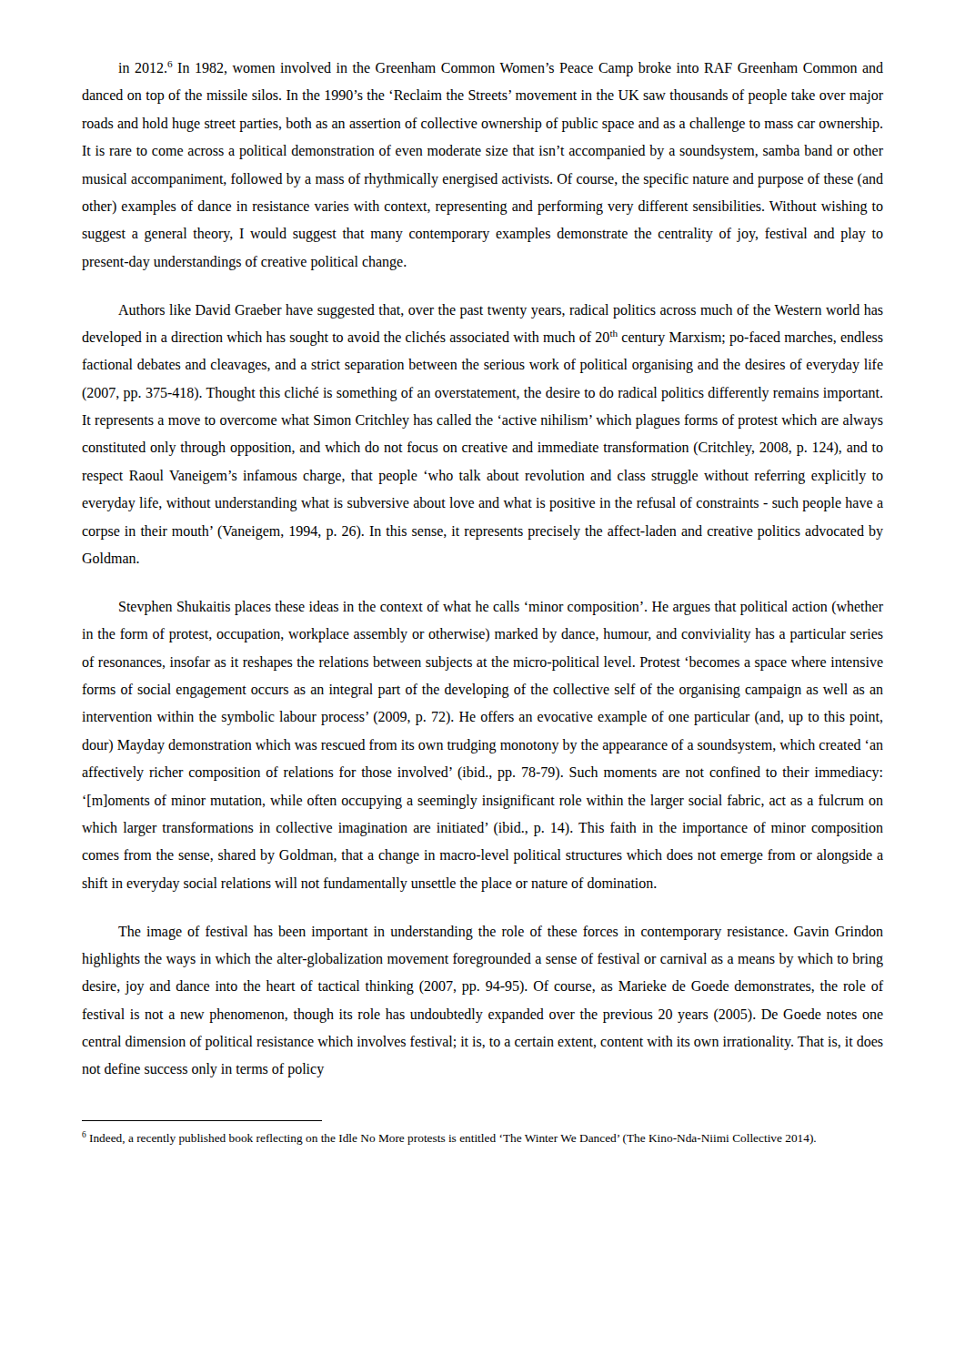in 2012.6 In 1982, women involved in the Greenham Common Women’s Peace Camp broke into RAF Greenham Common and danced on top of the missile silos. In the 1990’s the ‘Reclaim the Streets’ movement in the UK saw thousands of people take over major roads and hold huge street parties, both as an assertion of collective ownership of public space and as a challenge to mass car ownership. It is rare to come across a political demonstration of even moderate size that isn’t accompanied by a soundsystem, samba band or other musical accompaniment, followed by a mass of rhythmically energised activists. Of course, the specific nature and purpose of these (and other) examples of dance in resistance varies with context, representing and performing very different sensibilities. Without wishing to suggest a general theory, I would suggest that many contemporary examples demonstrate the centrality of joy, festival and play to present-day understandings of creative political change.
Authors like David Graeber have suggested that, over the past twenty years, radical politics across much of the Western world has developed in a direction which has sought to avoid the clichés associated with much of 20th century Marxism; po-faced marches, endless factional debates and cleavages, and a strict separation between the serious work of political organising and the desires of everyday life (2007, pp. 375-418). Thought this cliché is something of an overstatement, the desire to do radical politics differently remains important. It represents a move to overcome what Simon Critchley has called the ‘active nihilism’ which plagues forms of protest which are always constituted only through opposition, and which do not focus on creative and immediate transformation (Critchley, 2008, p. 124), and to respect Raoul Vaneigem’s infamous charge, that people ‘who talk about revolution and class struggle without referring explicitly to everyday life, without understanding what is subversive about love and what is positive in the refusal of constraints - such people have a corpse in their mouth’ (Vaneigem, 1994, p. 26). In this sense, it represents precisely the affect-laden and creative politics advocated by Goldman.
Stevphen Shukaitis places these ideas in the context of what he calls ‘minor composition’. He argues that political action (whether in the form of protest, occupation, workplace assembly or otherwise) marked by dance, humour, and conviviality has a particular series of resonances, insofar as it reshapes the relations between subjects at the micro-political level. Protest ‘becomes a space where intensive forms of social engagement occurs as an integral part of the developing of the collective self of the organising campaign as well as an intervention within the symbolic labour process’ (2009, p. 72). He offers an evocative example of one particular (and, up to this point, dour) Mayday demonstration which was rescued from its own trudging monotony by the appearance of a soundsystem, which created ‘an affectively richer composition of relations for those involved’ (ibid., pp. 78-79). Such moments are not confined to their immediacy: ‘[m]oments of minor mutation, while often occupying a seemingly insignificant role within the larger social fabric, act as a fulcrum on which larger transformations in collective imagination are initiated’ (ibid., p. 14). This faith in the importance of minor composition comes from the sense, shared by Goldman, that a change in macro-level political structures which does not emerge from or alongside a shift in everyday social relations will not fundamentally unsettle the place or nature of domination.
The image of festival has been important in understanding the role of these forces in contemporary resistance. Gavin Grindon highlights the ways in which the alter-globalization movement foregrounded a sense of festival or carnival as a means by which to bring desire, joy and dance into the heart of tactical thinking (2007, pp. 94-95). Of course, as Marieke de Goede demonstrates, the role of festival is not a new phenomenon, though its role has undoubtedly expanded over the previous 20 years (2005). De Goede notes one central dimension of political resistance which involves festival; it is, to a certain extent, content with its own irrationality. That is, it does not define success only in terms of policy
6 Indeed, a recently published book reflecting on the Idle No More protests is entitled ‘The Winter We Danced’ (The Kino-Nda-Niimi Collective 2014).